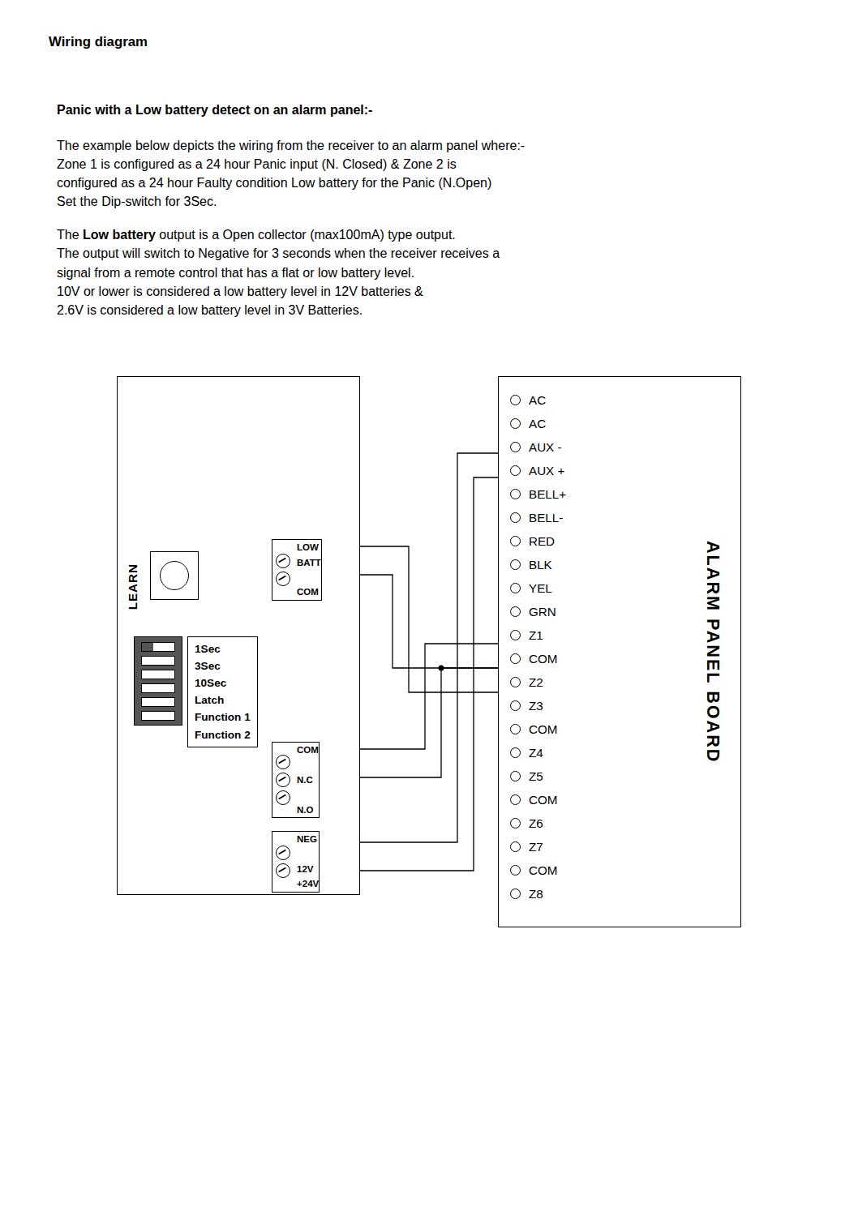Wiring diagram
Panic with a Low battery detect on an alarm panel:-
The example below depicts the wiring from the receiver to an alarm panel where:-
Zone 1 is configured as a 24 hour Panic input (N. Closed) & Zone 2 is
configured as a 24 hour Faulty condition Low battery for the Panic (N.Open)
Set the Dip-switch for 3Sec.
The Low battery output is a Open collector (max100mA) type output.
The output will switch to Negative for 3 seconds when the receiver receives a
signal from a remote control that has a flat or low battery level.
10V or lower is considered a low battery level in 12V batteries &
2.6V is considered a low battery level in 3V Batteries.
LEARN
1Sec
3Sec
10Sec
Latch
Function 1
Function 2
LOW
BATT
COM
COM
N.C
N.O
NEG
12V
+24V
AC
AC
AUX -
AUX +
BELL+
BELL-
RED
BLK
YEL
GRN
Z1
COM
Z2
Z3
COM
Z4
Z5
COM
Z6
Z7
COM
Z8
ALARM PANEL BOARD